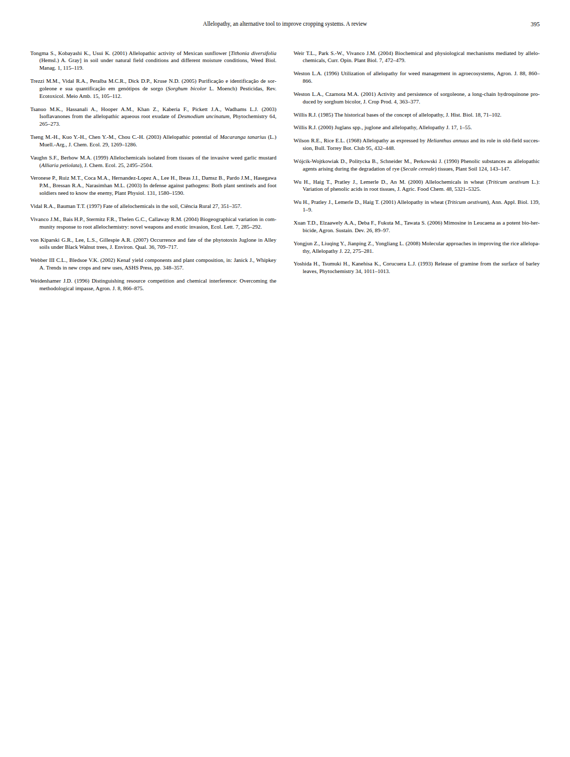Allelopathy, an alternative tool to improve cropping systems. A review 395
Tongma S., Kobayashi K., Usui K. (2001) Allelopathic activity of Mexican sunflower [Tithonia diversifolia (Hemsl.) A. Gray] in soil under natural field conditions and different moisture conditions, Weed Biol. Manag. 1, 115–119.
Trezzi M.M., Vidal R.A., Peralba M.C.R., Dick D.P., Kruse N.D. (2005) Purificação e identificação de sorgoleone e sua quantificação em genótipos de sorgo (Sorghum bicolor L. Moench) Pesticidas, Rev. Ecotoxicol. Meio Amb. 15, 105–112.
Tsanuo M.K., Hassanali A., Hooper A.M., Khan Z., Kaberia F., Pickett J.A., Wadhams L.J. (2003) Isoflavanones from the allelopathic aqueous root exudate of Desmodium uncinatum, Phytochemistry 64, 265–273.
Tseng M.-H., Kuo Y.-H., Chen Y.-M., Chou C.-H. (2003) Allelopathic potential of Macaranga tanarius (L.) Muell.-Arg., J. Chem. Ecol. 29, 1269–1286.
Vaughn S.F., Berhow M.A. (1999) Allelochemicals isolated from tissues of the invasive weed garlic mustard (Alliaria petiolata), J. Chem. Ecol. 25, 2495–2504.
Veronese P., Ruiz M.T., Coca M.A., Hernandez-Lopez A., Lee H., Ibeas J.I., Damsz B., Pardo J.M., Hasegawa P.M., Bressan R.A., Narasimhan M.L. (2003) In defense against pathogens: Both plant sentinels and foot soldiers need to know the enemy, Plant Physiol. 131, 1580–1590.
Vidal R.A., Bauman T.T. (1997) Fate of allelochemicals in the soil, Ciência Rural 27, 351–357.
Vivanco J.M., Bais H.P., Stermitz F.R., Thelen G.C., Callaway R.M. (2004) Biogeographical variation in community response to root allelochemistry: novel weapons and exotic invasion, Ecol. Lett. 7, 285–292.
von Kiparski G.R., Lee, L.S., Gillespie A.R. (2007) Occurrence and fate of the phytotoxin Juglone in Alley soils under Black Walnut trees, J. Environ. Qual. 36, 709–717.
Webber III C.L., Bledsoe V.K. (2002) Kenaf yield components and plant composition, in: Janick J., Whipkey A. Trends in new crops and new uses, ASHS Press, pp. 348–357.
Weidenhamer J.D. (1996) Distinguishing resource competition and chemical interference: Overcoming the methodological impasse, Agron. J. 8, 866–875.
Weir T.L., Park S.-W., Vivanco J.M. (2004) Biochemical and physiological mechanisms mediated by allelochemicals, Curr. Opin. Plant Biol. 7, 472–479.
Weston L.A. (1996) Utilization of allelopathy for weed management in agroecosystems, Agron. J. 88, 860–866.
Weston L.A., Czarnota M.A. (2001) Activity and persistence of sorgoleone, a long-chain hydroquinone produced by sorghum bicolor, J. Crop Prod. 4, 363–377.
Willis R.J. (1985) The historical bases of the concept of allelopathy, J. Hist. Biol. 18, 71–102.
Willis R.J. (2000) Juglans spp., juglone and allelopathy, Allelopathy J. 17, 1–55.
Wilson R.E., Rice E.L. (1968) Allelopathy as expressed by Helianthus annuus and its role in old-field succession, Bull. Torrey Bot. Club 95, 432–448.
Wójcik-Wojtkowiak D., Politycka B., Schneider M., Perkowski J. (1990) Phenolic substances as allelopathic agents arising during the degradation of rye (Secale cereale) tissues, Plant Soil 124, 143–147.
Wu H., Haig T., Pratley J., Lemerle D., An M. (2000) Allelochemicals in wheat (Triticum aestivum L.): Variation of phenolic acids in root tissues, J. Agric. Food Chem. 48, 5321–5325.
Wu H., Pratley J., Lemerle D., Haig T. (2001) Allelopathy in wheat (Triticum aestivum), Ann. Appl. Biol. 139, 1–9.
Xuan T.D., Elzaawely A.A., Deba F., Fukuta M., Tawata S. (2006) Mimosine in Leucaena as a potent bio-herbicide, Agron. Sustain. Dev. 26, 89–97.
Yongjun Z., Liuqing Y., Jianping Z., Yongliang L. (2008) Molecular approaches in improving the rice allelopathy, Allelopathy J. 22, 275–281.
Yoshida H., Tsumuki H., Kanehisa K., Corucuera L.J. (1993) Release of gramine from the surface of barley leaves, Phytochemistry 34, 1011–1013.